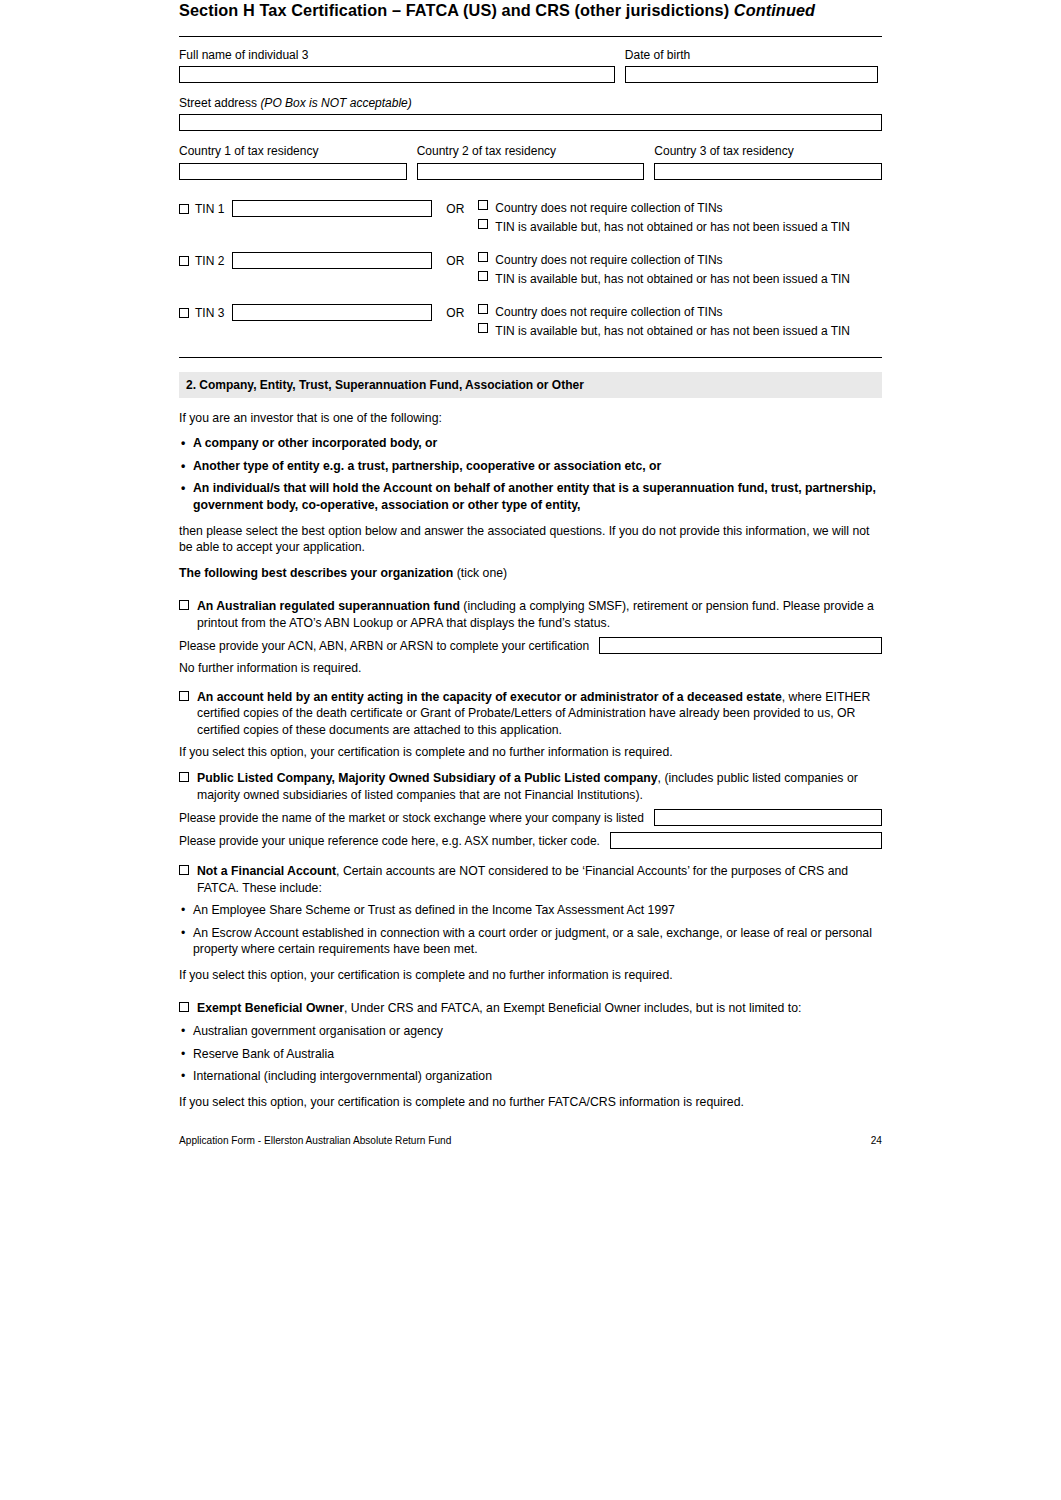Section H Tax Certification – FATCA (US) and CRS (other jurisdictions) Continued
Full name of individual 3
Date of birth
Street address (PO Box is NOT acceptable)
Country 1 of tax residency
Country 2 of tax residency
Country 3 of tax residency
TIN 1
OR
Country does not require collection of TINs
TIN is available but, has not obtained or has not been issued a TIN
TIN 2
OR
Country does not require collection of TINs
TIN is available but, has not obtained or has not been issued a TIN
TIN 3
OR
Country does not require collection of TINs
TIN is available but, has not obtained or has not been issued a TIN
2. Company, Entity, Trust, Superannuation Fund, Association or Other
If you are an investor that is one of the following:
A company or other incorporated body, or
Another type of entity e.g. a trust, partnership, cooperative or association etc, or
An individual/s that will hold the Account on behalf of another entity that is a superannuation fund, trust, partnership, government body, co-operative, association or other type of entity,
then please select the best option below and answer the associated questions. If you do not provide this information, we will not be able to accept your application.
The following best describes your organization (tick one)
An Australian regulated superannuation fund (including a complying SMSF), retirement or pension fund. Please provide a printout from the ATO’s ABN Lookup or APRA that displays the fund’s status.
Please provide your ACN, ABN, ARBN or ARSN to complete your certification
No further information is required.
An account held by an entity acting in the capacity of executor or administrator of a deceased estate, where EITHER certified copies of the death certificate or Grant of Probate/Letters of Administration have already been provided to us, OR certified copies of these documents are attached to this application.
If you select this option, your certification is complete and no further information is required.
Public Listed Company, Majority Owned Subsidiary of a Public Listed company, (includes public listed companies or majority owned subsidiaries of listed companies that are not Financial Institutions).
Please provide the name of the market or stock exchange where your company is listed
Please provide your unique reference code here, e.g. ASX number, ticker code.
Not a Financial Account, Certain accounts are NOT considered to be ‘Financial Accounts’ for the purposes of CRS and FATCA. These include:
An Employee Share Scheme or Trust as defined in the Income Tax Assessment Act 1997
An Escrow Account established in connection with a court order or judgment, or a sale, exchange, or lease of real or personal property where certain requirements have been met.
If you select this option, your certification is complete and no further information is required.
Exempt Beneficial Owner, Under CRS and FATCA, an Exempt Beneficial Owner includes, but is not limited to:
Australian government organisation or agency
Reserve Bank of Australia
International (including intergovernmental) organization
If you select this option, your certification is complete and no further FATCA/CRS information is required.
Application Form - Ellerston Australian Absolute Return Fund
24